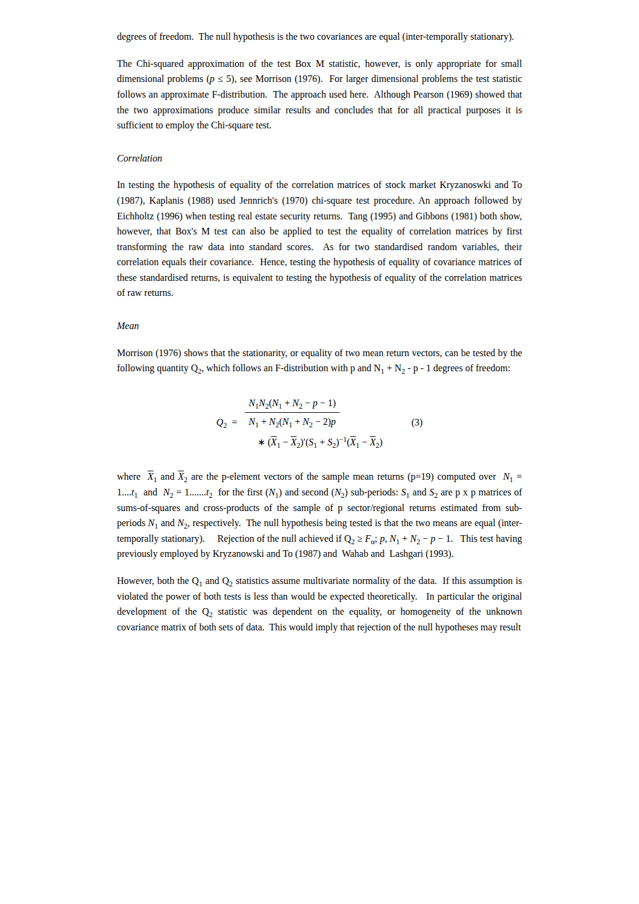degrees of freedom. The null hypothesis is the two covariances are equal (inter-temporally stationary).
The Chi-squared approximation of the test Box M statistic, however, is only appropriate for small dimensional problems (p ≤ 5), see Morrison (1976). For larger dimensional problems the test statistic follows an approximate F-distribution. The approach used here. Although Pearson (1969) showed that the two approximations produce similar results and concludes that for all practical purposes it is sufficient to employ the Chi-square test.
Correlation
In testing the hypothesis of equality of the correlation matrices of stock market Kryzanoswki and To (1987), Kaplanis (1988) used Jennrich's (1970) chi-square test procedure. An approach followed by Eichholtz (1996) when testing real estate security returns. Tang (1995) and Gibbons (1981) both show, however, that Box's M test can also be applied to test the equality of correlation matrices by first transforming the raw data into standard scores. As for two standardised random variables, their correlation equals their covariance. Hence, testing the hypothesis of equality of covariance matrices of these standardised returns, is equivalent to testing the hypothesis of equality of the correlation matrices of raw returns.
Mean
Morrison (1976) shows that the stationarity, or equality of two mean return vectors, can be tested by the following quantity Q2, which follows an F-distribution with p and N1 + N2 - p - 1 degrees of freedom:
Q2 = N1N2(N1 + N2 − p − 1) N1 + N2(N1 + N2 − 2)p ∗ (X1 − X2)′(S1 + S2)−1(X1 − X2)
(3)
where X1 and X2 are the p-element vectors of the sample mean returns (p=19) computed over N1 = 1....t1 and N2 = 1.......t2 for the first (N1) and second (N2) sub-periods: S1 and S2 are p x p matrices of sums-of-squares and cross-products of the sample of p sector/regional returns estimated from sub-periods N1 and N2, respectively. The null hypothesis being tested is that the two means are equal (inter-temporally stationary). Rejection of the null achieved if Q2 ≥ Fα; p, N1 + N2 − p − 1. This test having previously employed by Kryzanowski and To (1987) and Wahab and Lashgari (1993).
However, both the Q1 and Q2 statistics assume multivariate normality of the data. If this assumption is violated the power of both tests is less than would be expected theoretically. In particular the original development of the Q2 statistic was dependent on the equality, or homogeneity of the unknown covariance matrix of both sets of data. This would imply that rejection of the null hypotheses may result